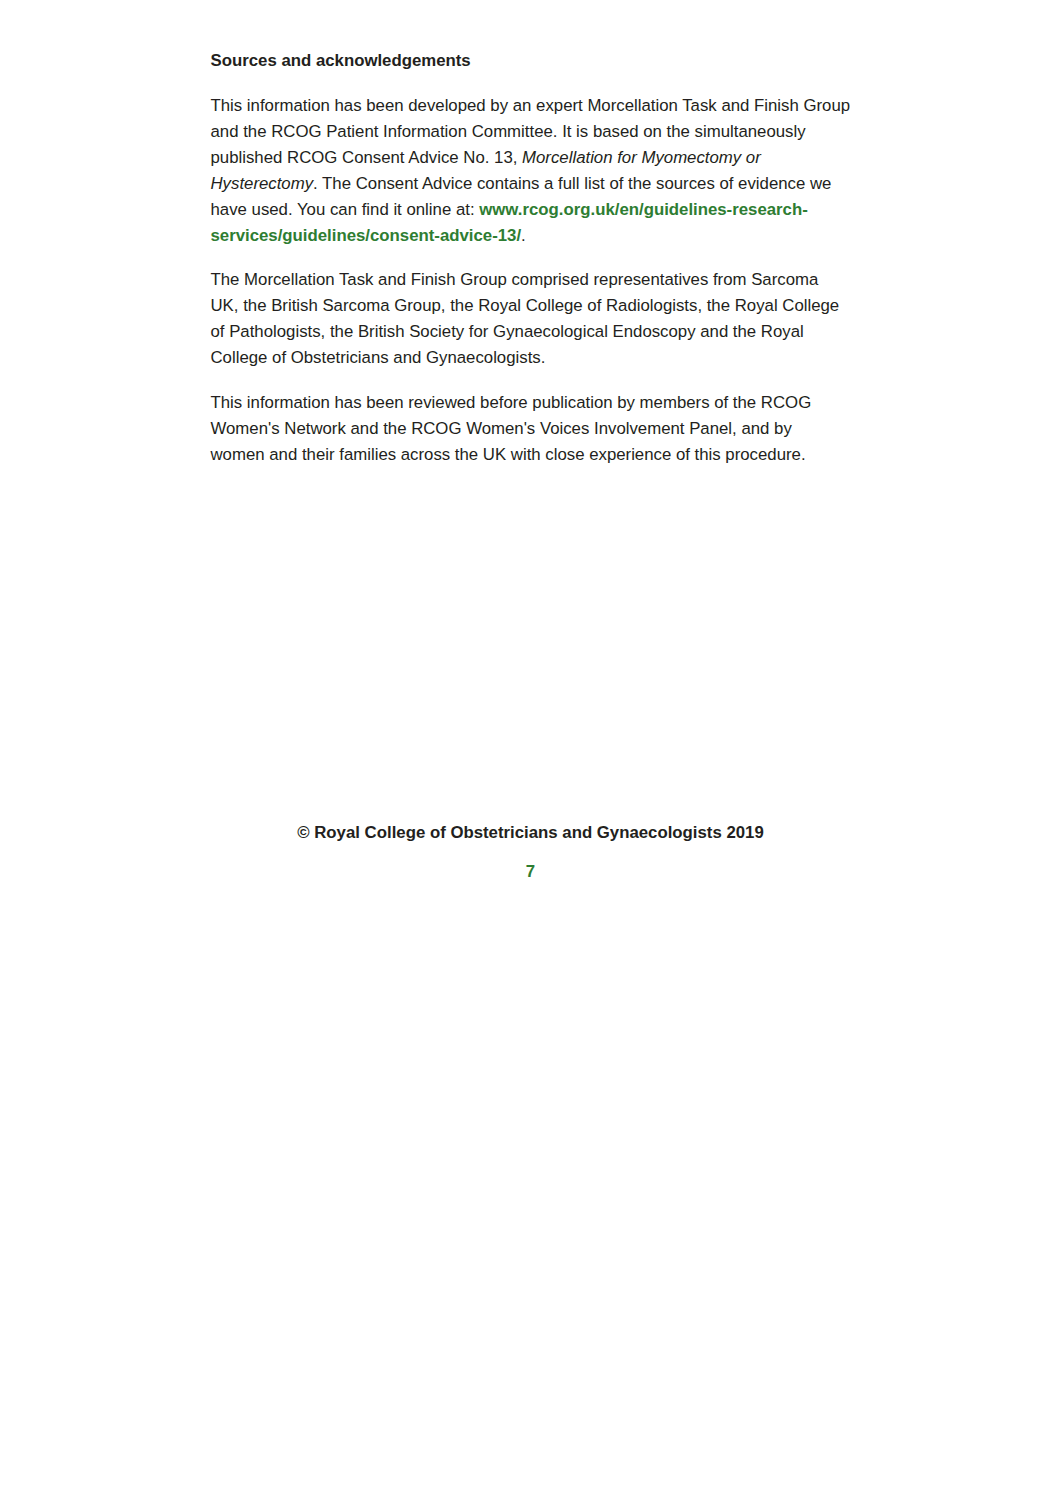Sources and acknowledgements
This information has been developed by an expert Morcellation Task and Finish Group and the RCOG Patient Information Committee. It is based on the simultaneously published RCOG Consent Advice No. 13, Morcellation for Myomectomy or Hysterectomy. The Consent Advice contains a full list of the sources of evidence we have used. You can find it online at: www.rcog.org.uk/en/guidelines-research-services/guidelines/consent-advice-13/.
The Morcellation Task and Finish Group comprised representatives from Sarcoma UK, the British Sarcoma Group, the Royal College of Radiologists, the Royal College of Pathologists, the British Society for Gynaecological Endoscopy and the Royal College of Obstetricians and Gynaecologists.
This information has been reviewed before publication by members of the RCOG Women's Network and the RCOG Women's Voices Involvement Panel, and by women and their families across the UK with close experience of this procedure.
© Royal College of Obstetricians and Gynaecologists 2019
7